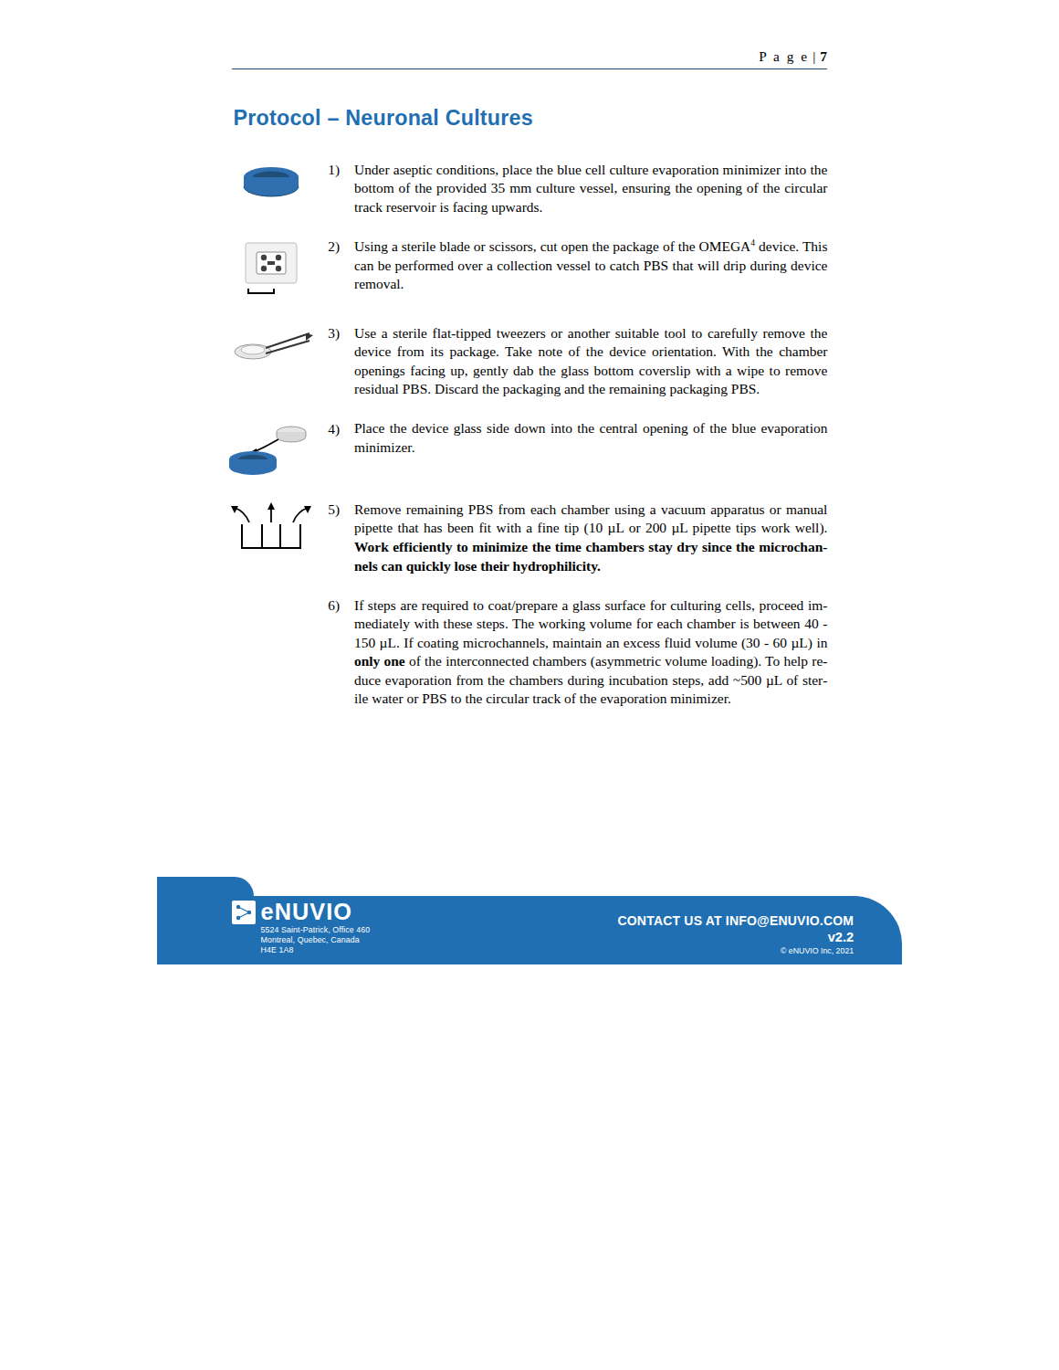P a g e | 7
Protocol – Neuronal Cultures
1)
Under aseptic conditions, place the blue cell culture evaporation minimizer into the bottom of the provided 35 mm culture vessel, ensuring the opening of the circular track reservoir is facing upwards.
2)
Using a sterile blade or scissors, cut open the package of the OMEGA4 device. This can be performed over a collection vessel to catch PBS that will drip during device removal.
3)
Use a sterile flat-tipped tweezers or another suitable tool to carefully remove the device from its package. Take note of the device orientation. With the chamber openings facing up, gently dab the glass bottom coverslip with a wipe to remove residual PBS. Discard the packaging and the remaining packaging PBS.
4)
Place the device glass side down into the central opening of the blue evaporation minimizer.
5)
Remove remaining PBS from each chamber using a vacuum apparatus or manual pipette that has been fit with a fine tip (10 µL or 200 µL pipette tips work well). Work efficiently to minimize the time chambers stay dry since the microchannels can quickly lose their hydrophilicity.
6)
If steps are required to coat/prepare a glass surface for culturing cells, proceed immediately with these steps. The working volume for each chamber is between 40 - 150 µL. If coating microchannels, maintain an excess fluid volume (30 - 60 µL) in only one of the interconnected chambers (asymmetric volume loading). To help reduce evaporation from the chambers during incubation steps, add ~500 µL of sterile water or PBS to the circular track of the evaporation minimizer.
eNUVIO
5524 Saint-Patrick, Office 460
Montreal, Quebec, Canada
H4E 1A8
CONTACT US AT INFO@ENUVIO.COM
v2.2
© eNUVIO Inc, 2021